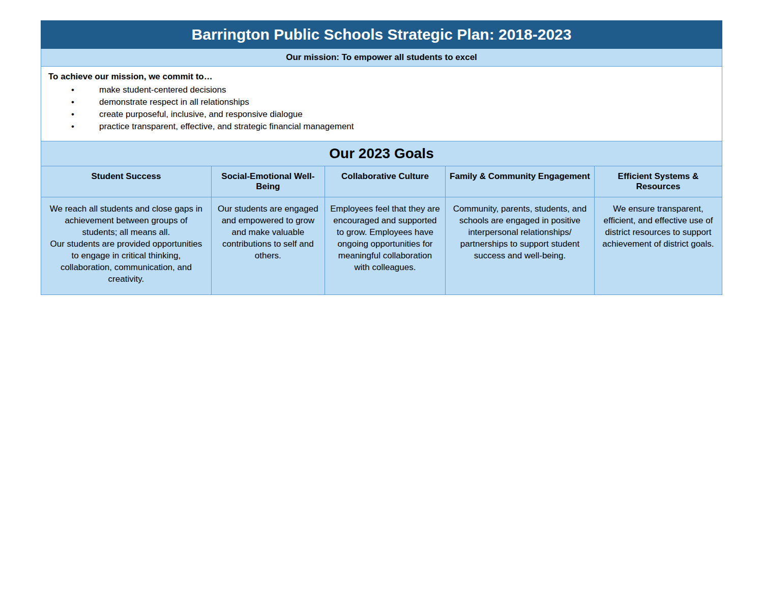| Barrington Public Schools Strategic Plan: 2018-2023 |
| Our mission: To empower all students to excel |
| To achieve our mission, we commit to… make student-centered decisions demonstrate respect in all relationships create purposeful, inclusive, and responsive dialogue practice transparent, effective, and strategic financial management |
| Our 2023 Goals |
| Student Success | Social-Emotional Well-Being | Collaborative Culture | Family & Community Engagement | Efficient Systems & Resources |
| We reach all students and close gaps in achievement between groups of students; all means all. Our students are provided opportunities to engage in critical thinking, collaboration, communication, and creativity. | Our students are engaged and empowered to grow and make valuable contributions to self and others. | Employees feel that they are encouraged and supported to grow. Employees have ongoing opportunities for meaningful collaboration with colleagues. | Community, parents, students, and schools are engaged in positive interpersonal relationships/ partnerships to support student success and well-being. | We ensure transparent, efficient, and effective use of district resources to support achievement of district goals. |